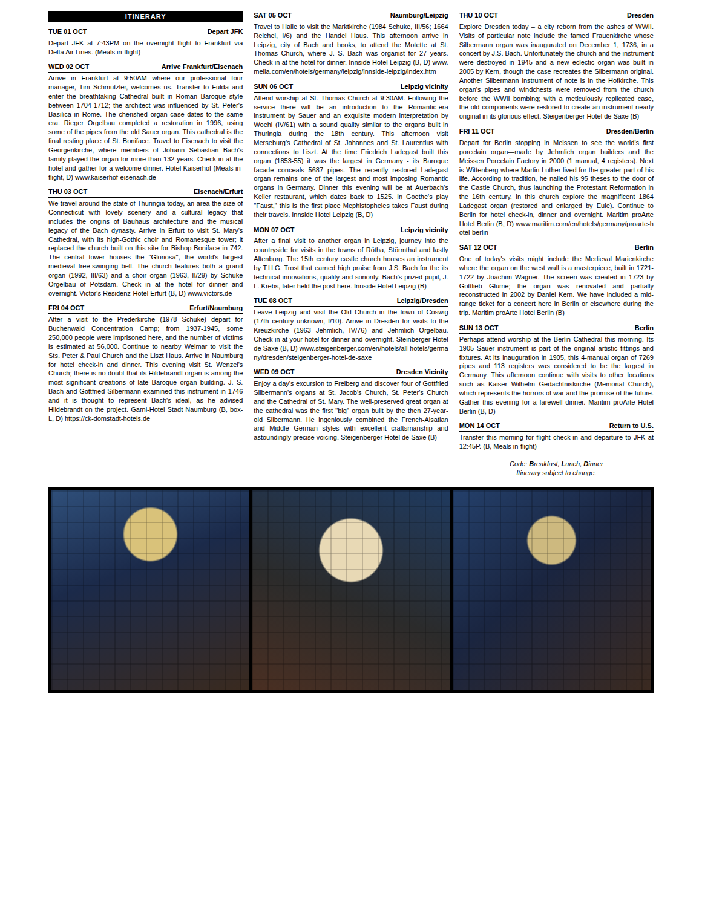ITINERARY
TUE 01 OCT Depart JFK
Depart JFK at 7:43PM on the overnight flight to Frankfurt via Delta Air Lines. (Meals in-flight)
WED 02 OCT Arrive Frankfurt/Eisenach
Arrive in Frankfurt at 9:50AM where our professional tour manager, Tim Schmutzler, welcomes us. Transfer to Fulda and enter the breathtaking Cathedral built in Roman Baroque style between 1704-1712; the architect was influenced by St. Peter's Basilica in Rome. The cherished organ case dates to the same era. Rieger Orgelbau completed a restoration in 1996, using some of the pipes from the old Sauer organ. This cathedral is the final resting place of St. Boniface. Travel to Eisenach to visit the Georgenkirche, where members of Johann Sebastian Bach's family played the organ for more than 132 years. Check in at the hotel and gather for a welcome dinner. Hotel Kaiserhof (Meals in-flight, D) www.kaiserhof-eisenach.de
THU 03 OCT Eisenach/Erfurt
We travel around the state of Thuringia today, an area the size of Connecticut with lovely scenery and a cultural legacy that includes the origins of Bauhaus architecture and the musical legacy of the Bach dynasty. Arrive in Erfurt to visit St. Mary's Cathedral, with its high-Gothic choir and Romanesque tower; it replaced the church built on this site for Bishop Boniface in 742. The central tower houses the "Gloriosa", the world's largest medieval free-swinging bell. The church features both a grand organ (1992, III/63) and a choir organ (1963, II/29) by Schuke Orgelbau of Potsdam. Check in at the hotel for dinner and overnight. Victor's Residenz-Hotel Erfurt (B, D) www.victors.de
FRI 04 OCT Erfurt/Naumburg
After a visit to the Prederkirche (1978 Schuke) depart for Buchenwald Concentration Camp; from 1937-1945, some 250,000 people were imprisoned here, and the number of victims is estimated at 56,000. Continue to nearby Weimar to visit the Sts. Peter & Paul Church and the Liszt Haus. Arrive in Naumburg for hotel check-in and dinner. This evening visit St. Wenzel's Church; there is no doubt that its Hildebrandt organ is among the most significant creations of late Baroque organ building. J. S. Bach and Gottfried Silbermann examined this instrument in 1746 and it is thought to represent Bach's ideal, as he advised Hildebrandt on the project. Garni-Hotel Stadt Naumburg (B, box-L, D) https://ck-domstadt-hotels.de
SAT 05 OCT Naumburg/Leipzig
Travel to Halle to visit the Marktkirche (1984 Schuke, III/56; 1664 Reichel, I/6) and the Handel Haus. This afternoon arrive in Leipzig, city of Bach and books, to attend the Motette at St. Thomas Church, where J. S. Bach was organist for 27 years. Check in at the hotel for dinner. Innside Hotel Leipzig (B, D) www.melia.com/en/hotels/germany/leipzig/innside-leipzig/index.htm
SUN 06 OCT Leipzig vicinity
Attend worship at St. Thomas Church at 9:30AM. Following the service there will be an introduction to the Romantic-era instrument by Sauer and an exquisite modern interpretation by Woehl (IV/61) with a sound quality similar to the organs built in Thuringia during the 18th century. This afternoon visit Merseburg's Cathedral of St. Johannes and St. Laurentius with connections to Liszt. At the time Friedrich Ladegast built this organ (1853-55) it was the largest in Germany - its Baroque facade conceals 5687 pipes. The recently restored Ladegast organ remains one of the largest and most imposing Romantic organs in Germany. Dinner this evening will be at Auerbach's Keller restaurant, which dates back to 1525. In Goethe's play "Faust," this is the first place Mephistopheles takes Faust during their travels. Innside Hotel Leipzig (B, D)
MON 07 OCT Leipzig vicinity
After a final visit to another organ in Leipzig, journey into the countryside for visits in the towns of Rötha, Störmthal and lastly Altenburg. The 15th century castle church houses an instrument by T.H.G. Trost that earned high praise from J.S. Bach for the its technical innovations, quality and sonority. Bach's prized pupil, J. L. Krebs, later held the post here. Innside Hotel Leipzig (B)
TUE 08 OCT Leipzig/Dresden
Leave Leipzig and visit the Old Church in the town of Coswig (17th century unknown, I/10). Arrive in Dresden for visits to the Kreuzkirche (1963 Jehmlich, IV/76) and Jehmlich Orgelbau. Check in at your hotel for dinner and overnight. Steinberger Hotel de Saxe (B, D) www.steigenberger.com/en/hotels/all-hotels/germany/dresden/steigenberger-hotel-de-saxe
WED 09 OCT Dresden Vicinity
Enjoy a day's excursion to Freiberg and discover four of Gottfried Silbermann's organs at St. Jacob's Church, St. Peter's Church and the Cathedral of St. Mary. The well-preserved great organ at the cathedral was the first "big" organ built by the then 27-year-old Silbermann. He ingeniously combined the French-Alsatian and Middle German styles with excellent craftsmanship and astoundingly precise voicing. Steigenberger Hotel de Saxe (B)
THU 10 OCT Dresden
Explore Dresden today – a city reborn from the ashes of WWII. Visits of particular note include the famed Frauenkirche whose Silbermann organ was inaugurated on December 1, 1736, in a concert by J.S. Bach. Unfortunately the church and the instrument were destroyed in 1945 and a new eclectic organ was built in 2005 by Kern, though the case recreates the Silbermann original. Another Silbermann instrument of note is in the Hofkirche. This organ's pipes and windchests were removed from the church before the WWII bombing; with a meticulously replicated case, the old components were restored to create an instrument nearly original in its glorious effect. Steigenberger Hotel de Saxe (B)
FRI 11 OCT Dresden/Berlin
Depart for Berlin stopping in Meissen to see the world's first porcelain organ—made by Jehmlich organ builders and the Meissen Porcelain Factory in 2000 (1 manual, 4 registers). Next is Wittenberg where Martin Luther lived for the greater part of his life. According to tradition, he nailed his 95 theses to the door of the Castle Church, thus launching the Protestant Reformation in the 16th century. In this church explore the magnificent 1864 Ladegast organ (restored and enlarged by Eule). Continue to Berlin for hotel check-in, dinner and overnight. Maritim proArte Hotel Berlin (B, D) www.maritim.com/en/hotels/germany/proarte-hotel-berlin
SAT 12 OCT Berlin
One of today's visits might include the Medieval Marienkirche where the organ on the west wall is a masterpiece, built in 1721-1722 by Joachim Wagner. The screen was created in 1723 by Gottlieb Glume; the organ was renovated and partially reconstructed in 2002 by Daniel Kern. We have included a mid-range ticket for a concert here in Berlin or elsewhere during the trip. Maritim proArte Hotel Berlin (B)
SUN 13 OCT Berlin
Perhaps attend worship at the Berlin Cathedral this morning. Its 1905 Sauer instrument is part of the original artistic fittings and fixtures. At its inauguration in 1905, this 4-manual organ of 7269 pipes and 113 registers was considered to be the largest in Germany. This afternoon continue with visits to other locations such as Kaiser Wilhelm Gedächtniskirche (Memorial Church), which represents the horrors of war and the promise of the future. Gather this evening for a farewell dinner. Maritim proArte Hotel Berlin (B, D)
MON 14 OCT Return to U.S.
Transfer this morning for flight check-in and departure to JFK at 12:45P. (B, Meals in-flight)
Code: Breakfast, Lunch, Dinner
Itinerary subject to change.